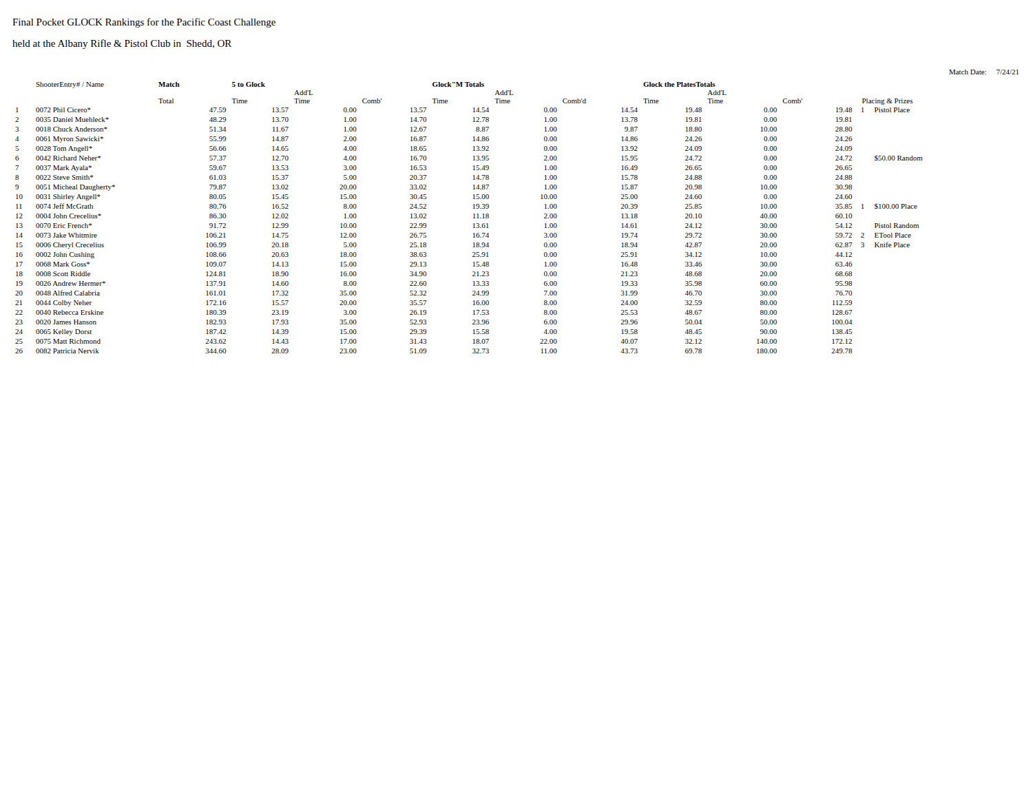Final Pocket GLOCK Rankings for the Pacific Coast Challenge
held at the Albany Rifle & Pistol Club in Shedd, OR
Match Date: 7/24/21
| | ShooterEntry# / Name | Match | 5 to Glock | Glock"M Totals | Glock the PlatesTotals | |
| --- | --- | --- | --- | --- | --- | --- |
| | | Total | Time | Add'L Time | Comb' | Time | Add'L Time | Comb'd | Time | Add'L Time | Comb' | Placing & Prizes |
| 1 | 0072 Phil Cicero* | 47.59 | 13.57 | 0.00 | 13.57 | 14.54 | 0.00 | 14.54 | 19.48 | 0.00 | 19.48 | 1 | Pistol Place |
| 2 | 0035 Daniel Muehleck* | 48.29 | 13.70 | 1.00 | 14.70 | 12.78 | 1.00 | 13.78 | 19.81 | 0.00 | 19.81 | | |
| 3 | 0018 Chuck Anderson* | 51.34 | 11.67 | 1.00 | 12.67 | 8.87 | 1.00 | 9.87 | 18.80 | 10.00 | 28.80 | | |
| 4 | 0061 Myron Sawicki* | 55.99 | 14.87 | 2.00 | 16.87 | 14.86 | 0.00 | 14.86 | 24.26 | 0.00 | 24.26 | | |
| 5 | 0028 Tom Angell* | 56.66 | 14.65 | 4.00 | 18.65 | 13.92 | 0.00 | 13.92 | 24.09 | 0.00 | 24.09 | | |
| 6 | 0042 Richard Neher* | 57.37 | 12.70 | 4.00 | 16.70 | 13.95 | 2.00 | 15.95 | 24.72 | 0.00 | 24.72 | | $50.00 Random |
| 7 | 0037 Mark Ayala* | 59.67 | 13.53 | 3.00 | 16.53 | 15.49 | 1.00 | 16.49 | 26.65 | 0.00 | 26.65 | | |
| 8 | 0022 Steve Smith* | 61.03 | 15.37 | 5.00 | 20.37 | 14.78 | 1.00 | 15.78 | 24.88 | 0.00 | 24.88 | | |
| 9 | 0051 Micheal Daugherty* | 79.87 | 13.02 | 20.00 | 33.02 | 14.87 | 1.00 | 15.87 | 20.98 | 10.00 | 30.98 | | |
| 10 | 0031 Shirley Angell* | 80.05 | 15.45 | 15.00 | 30.45 | 15.00 | 10.00 | 25.00 | 24.60 | 0.00 | 24.60 | | |
| 11 | 0074 Jeff McGrath | 80.76 | 16.52 | 8.00 | 24.52 | 19.39 | 1.00 | 20.39 | 25.85 | 10.00 | 35.85 | 1 | $100.00 Place |
| 12 | 0004 John Crecelius* | 86.30 | 12.02 | 1.00 | 13.02 | 11.18 | 2.00 | 13.18 | 20.10 | 40.00 | 60.10 | | |
| 13 | 0070 Eric French* | 91.72 | 12.99 | 10.00 | 22.99 | 13.61 | 1.00 | 14.61 | 24.12 | 30.00 | 54.12 | | Pistol Random |
| 14 | 0073 Jake Whitmire | 106.21 | 14.75 | 12.00 | 26.75 | 16.74 | 3.00 | 19.74 | 29.72 | 30.00 | 59.72 | 2 | ETool Place |
| 15 | 0006 Cheryl Crecelius | 106.99 | 20.18 | 5.00 | 25.18 | 18.94 | 0.00 | 18.94 | 42.87 | 20.00 | 62.87 | 3 | Knife Place |
| 16 | 0002 John Cushing | 108.66 | 20.63 | 18.00 | 38.63 | 25.91 | 0.00 | 25.91 | 34.12 | 10.00 | 44.12 | | |
| 17 | 0068 Mark Goss* | 109.07 | 14.13 | 15.00 | 29.13 | 15.48 | 1.00 | 16.48 | 33.46 | 30.00 | 63.46 | | |
| 18 | 0008 Scott Riddle | 124.81 | 18.90 | 16.00 | 34.90 | 21.23 | 0.00 | 21.23 | 48.68 | 20.00 | 68.68 | | |
| 19 | 0026 Andrew Hermer* | 137.91 | 14.60 | 8.00 | 22.60 | 13.33 | 6.00 | 19.33 | 35.98 | 60.00 | 95.98 | | |
| 20 | 0048 Alfred Calabria | 161.01 | 17.32 | 35.00 | 52.32 | 24.99 | 7.00 | 31.99 | 46.70 | 30.00 | 76.70 | | |
| 21 | 0044 Colby Neher | 172.16 | 15.57 | 20.00 | 35.57 | 16.00 | 8.00 | 24.00 | 32.59 | 80.00 | 112.59 | | |
| 22 | 0040 Rebecca Erskine | 180.39 | 23.19 | 3.00 | 26.19 | 17.53 | 8.00 | 25.53 | 48.67 | 80.00 | 128.67 | | |
| 23 | 0020 James Hanson | 182.93 | 17.93 | 35.00 | 52.93 | 23.96 | 6.00 | 29.96 | 50.04 | 50.00 | 100.04 | | |
| 24 | 0065 Kelley Dorst | 187.42 | 14.39 | 15.00 | 29.39 | 15.58 | 4.00 | 19.58 | 48.45 | 90.00 | 138.45 | | |
| 25 | 0075 Matt Richmond | 243.62 | 14.43 | 17.00 | 31.43 | 18.07 | 22.00 | 40.07 | 32.12 | 140.00 | 172.12 | | |
| 26 | 0082 Patricia Nervik | 344.60 | 28.09 | 23.00 | 51.09 | 32.73 | 11.00 | 43.73 | 69.78 | 180.00 | 249.78 | | |